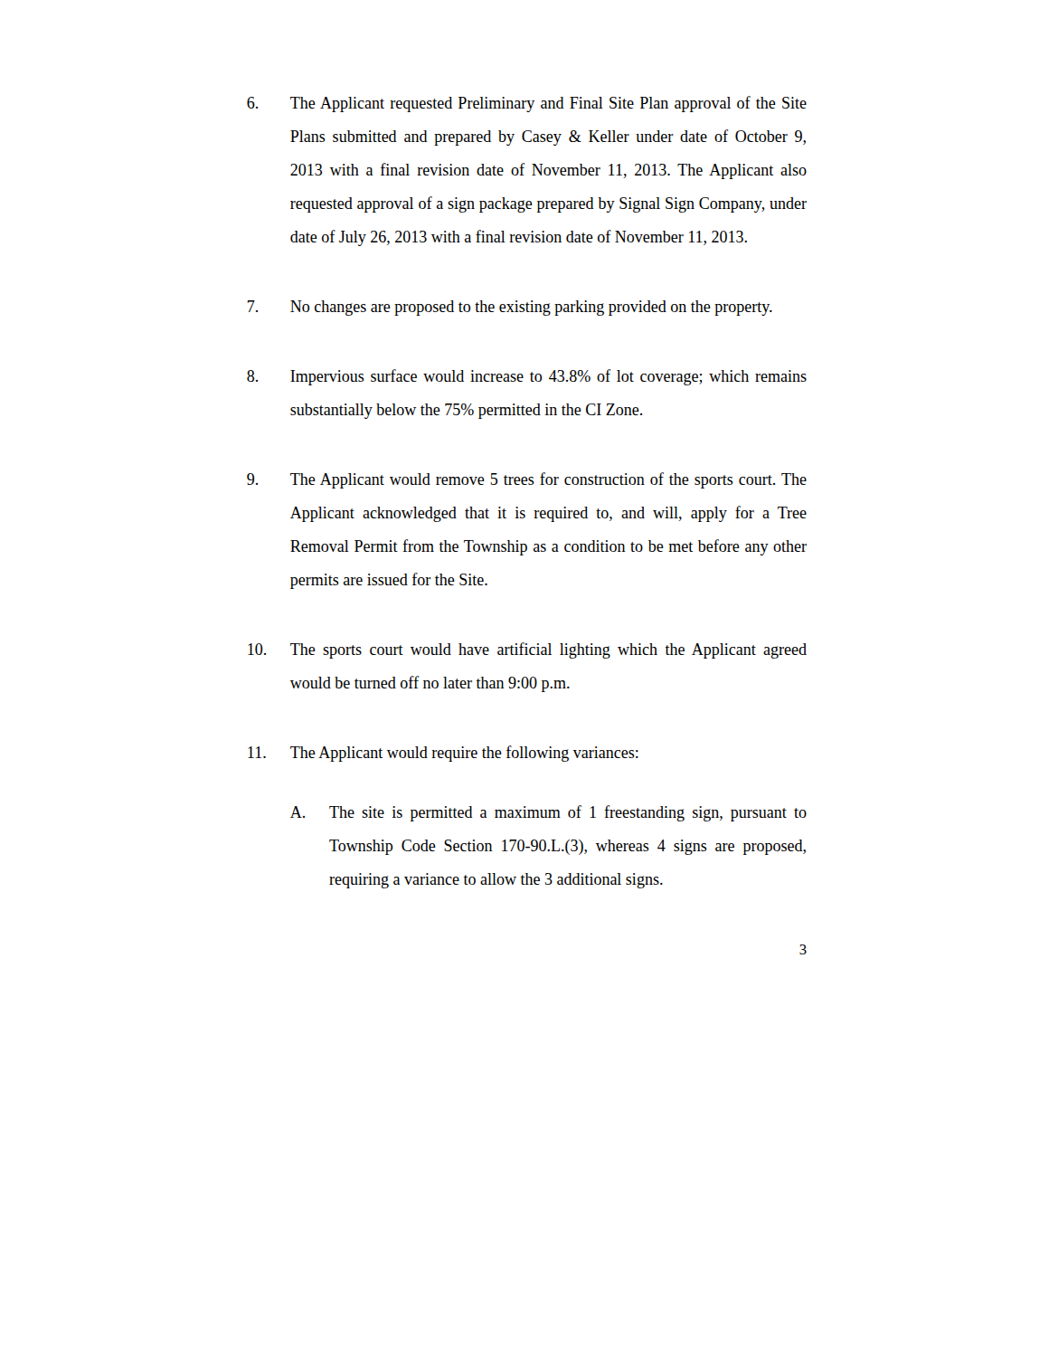The Applicant requested Preliminary and Final Site Plan approval of the Site Plans submitted and prepared by Casey & Keller under date of October 9, 2013 with a final revision date of November 11, 2013. The Applicant also requested approval of a sign package prepared by Signal Sign Company, under date of July 26, 2013 with a final revision date of November 11, 2013.
No changes are proposed to the existing parking provided on the property.
Impervious surface would increase to 43.8% of lot coverage; which remains substantially below the 75% permitted in the CI Zone.
The Applicant would remove 5 trees for construction of the sports court. The Applicant acknowledged that it is required to, and will, apply for a Tree Removal Permit from the Township as a condition to be met before any other permits are issued for the Site.
The sports court would have artificial lighting which the Applicant agreed would be turned off no later than 9:00 p.m.
The Applicant would require the following variances:
The site is permitted a maximum of 1 freestanding sign, pursuant to Township Code Section 170-90.L.(3), whereas 4 signs are proposed, requiring a variance to allow the 3 additional signs.
3